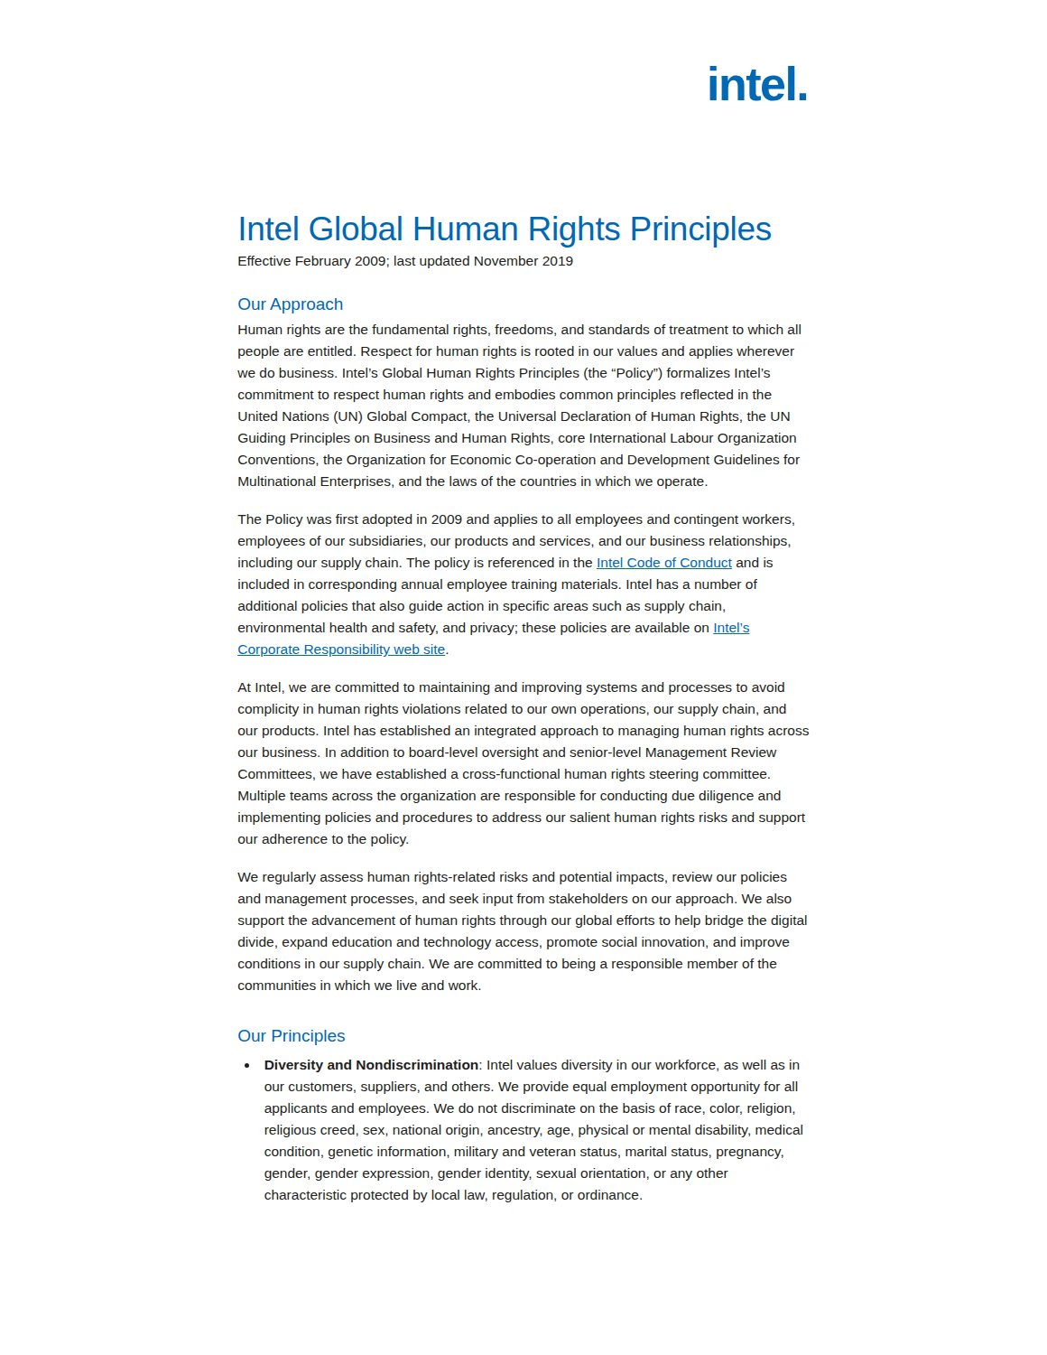intel.
Intel Global Human Rights Principles
Effective February 2009; last updated November 2019
Our Approach
Human rights are the fundamental rights, freedoms, and standards of treatment to which all people are entitled. Respect for human rights is rooted in our values and applies wherever we do business. Intel’s Global Human Rights Principles (the “Policy”) formalizes Intel’s commitment to respect human rights and embodies common principles reflected in the United Nations (UN) Global Compact, the Universal Declaration of Human Rights, the UN Guiding Principles on Business and Human Rights, core International Labour Organization Conventions, the Organization for Economic Co-operation and Development Guidelines for Multinational Enterprises, and the laws of the countries in which we operate.
The Policy was first adopted in 2009 and applies to all employees and contingent workers, employees of our subsidiaries, our products and services, and our business relationships, including our supply chain. The policy is referenced in the Intel Code of Conduct and is included in corresponding annual employee training materials. Intel has a number of additional policies that also guide action in specific areas such as supply chain, environmental health and safety, and privacy; these policies are available on Intel’s Corporate Responsibility web site.
At Intel, we are committed to maintaining and improving systems and processes to avoid complicity in human rights violations related to our own operations, our supply chain, and our products. Intel has established an integrated approach to managing human rights across our business. In addition to board-level oversight and senior-level Management Review Committees, we have established a cross-functional human rights steering committee. Multiple teams across the organization are responsible for conducting due diligence and implementing policies and procedures to address our salient human rights risks and support our adherence to the policy.
We regularly assess human rights-related risks and potential impacts, review our policies and management processes, and seek input from stakeholders on our approach. We also support the advancement of human rights through our global efforts to help bridge the digital divide, expand education and technology access, promote social innovation, and improve conditions in our supply chain. We are committed to being a responsible member of the communities in which we live and work.
Our Principles
Diversity and Nondiscrimination: Intel values diversity in our workforce, as well as in our customers, suppliers, and others. We provide equal employment opportunity for all applicants and employees. We do not discriminate on the basis of race, color, religion, religious creed, sex, national origin, ancestry, age, physical or mental disability, medical condition, genetic information, military and veteran status, marital status, pregnancy, gender, gender expression, gender identity, sexual orientation, or any other characteristic protected by local law, regulation, or ordinance.